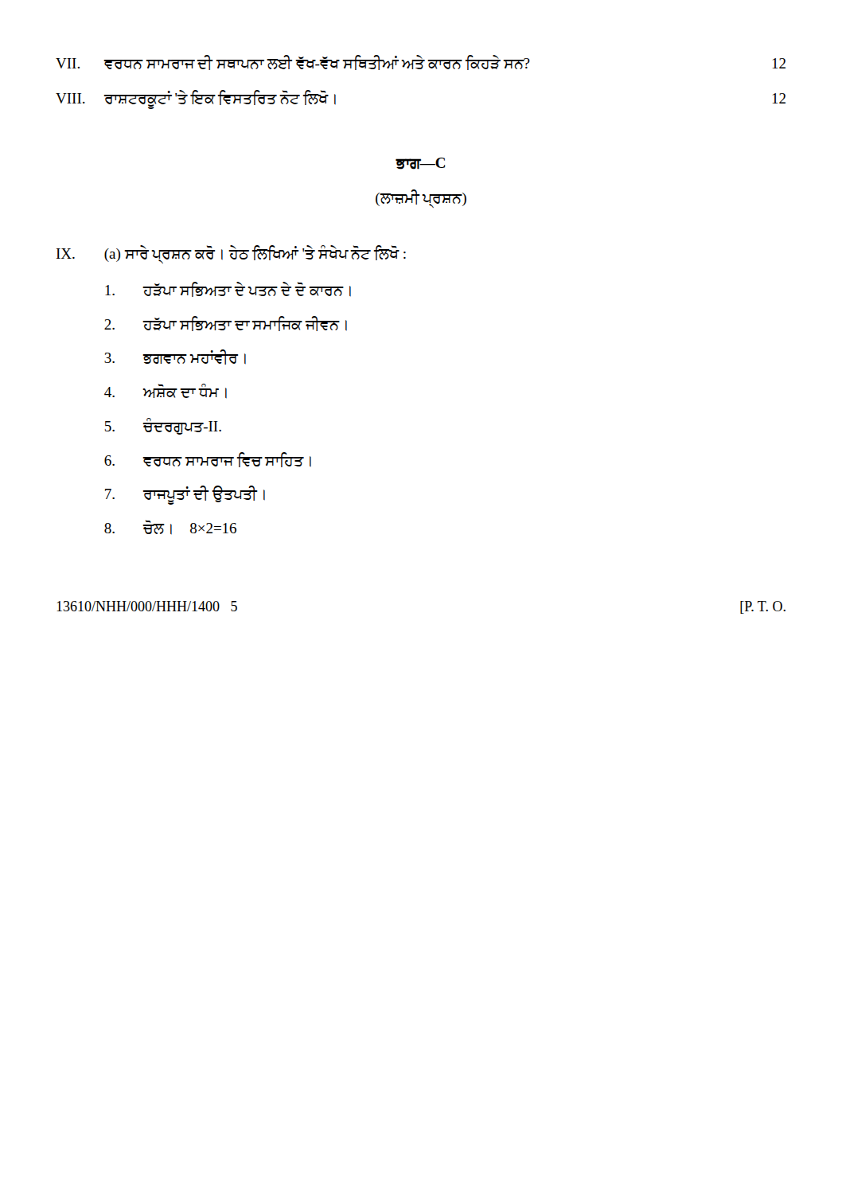VII.
ਵਰਧਨ ਸਾਮਰਾਜ ਦੀ ਸਥਾਪਨਾ ਲਈ ਵੱਖ-ਵੱਖ ਸਥਿਤੀਆਂ ਅਤੇ ਕਾਰਨ ਕਿਹੜੇ ਸਨ? 12
VIII.
ਰਾਸ਼ਟਰਕੂਟਾਂ 'ਤੇ ਇਕ ਵਿਸਤਰਿਤ ਨੋਟ ਲਿਖੋ। 12
ਭਾਗ—C
(ਲਾਜ਼ਮੀ ਪ੍ਰਸ਼ਨ)
IX.
(a) ਸਾਰੇ ਪ੍ਰਸ਼ਨ ਕਰੋ। ਹੇਠ ਲਿਖਿਆਂ 'ਤੇ ਸੰਖੇਪ ਨੋਟ ਲਿਖੋ :
1. ਹੜੱਪਾ ਸਭਿਅਤਾ ਦੇ ਪਤਨ ਦੇ ਦੋ ਕਾਰਨ।
2. ਹੜੱਪਾ ਸਭਿਅਤਾ ਦਾ ਸਮਾਜਿਕ ਜੀਵਨ।
3. ਭਗਵਾਨ ਮਹਾਂਵੀਰ।
4. ਅਸ਼ੋਕ ਦਾ ਧੰਮ।
5. ਚੰਦਰਗੁਪਤ-II.
6. ਵਰਧਨ ਸਾਮਰਾਜ ਵਿਚ ਸਾਹਿਤ।
7. ਰਾਜਪੂਤਾਂ ਦੀ ਉਤਪਤੀ।
8. ਚੋਲ।8×2=16
13610/NHH/000/HHH/1400 5 [P. T. O.